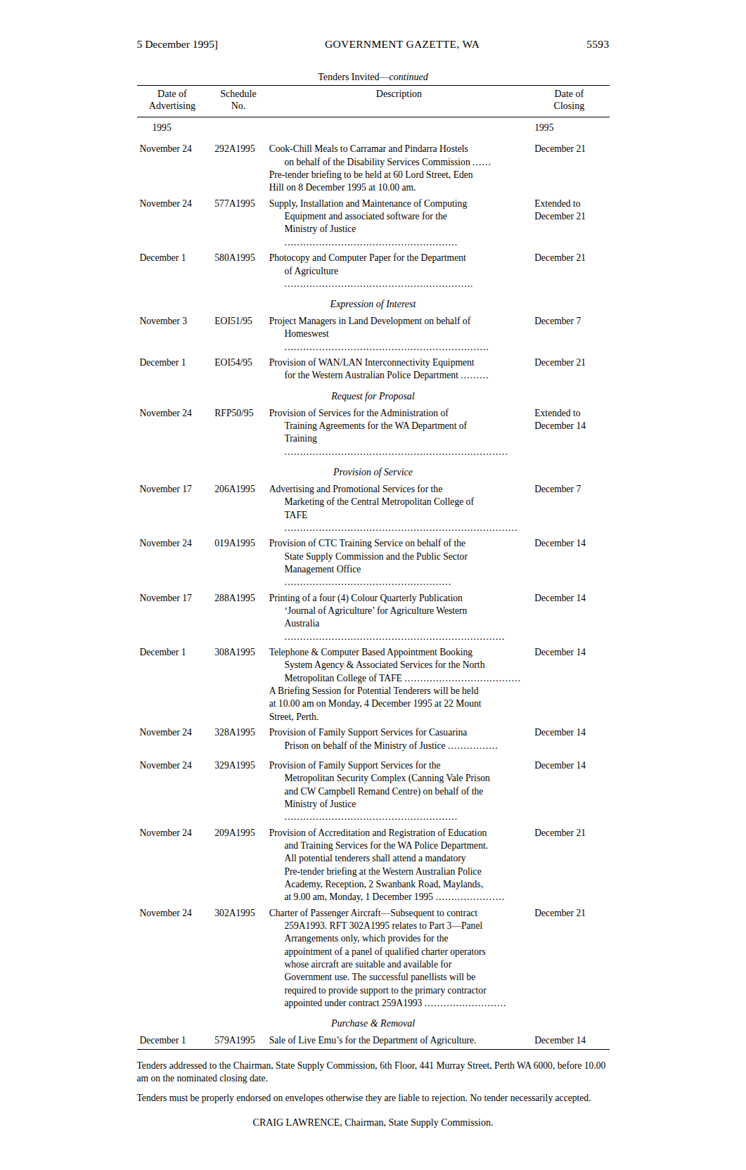5 December 1995] GOVERNMENT GAZETTE, WA 5593
Tenders Invited—continued
| Date of Advertising | Schedule No. | Description | Date of Closing |
| --- | --- | --- | --- |
| 1995 | | | 1995 |
| November 24 | 292A1995 | Cook-Chill Meals to Carramar and Pindarra Hostels on behalf of the Disability Services Commission ...... Pre-tender briefing to be held at 60 Lord Street, Eden Hill on 8 December 1995 at 10.00 am. | December 21 |
| November 24 | 577A1995 | Supply, Installation and Maintenance of Computing Equipment and associated software for the Ministry of Justice ....................................................... | Extended to December 21 |
| December 1 | 580A1995 | Photocopy and Computer Paper for the Department of Agriculture ............................................................ | December 21 |
| Expression of Interest |
| November 3 | EOI51/95 | Project Managers in Land Development on behalf of Homeswest ................................................................. | December 7 |
| December 1 | EOI54/95 | Provision of WAN/LAN Interconnectivity Equipment for the Western Australian Police Department ......... | December 21 |
| Request for Proposal |
| November 24 | RFP50/95 | Provision of Services for the Administration of Training Agreements for the WA Department of Training ....................................................................... | Extended to December 14 |
| Provision of Service |
| November 17 | 206A1995 | Advertising and Promotional Services for the Marketing of the Central Metropolitan College of TAFE .......................................................................... | December 7 |
| November 24 | 019A1995 | Provision of CTC Training Service on behalf of the State Supply Commission and the Public Sector Management Office ..................................................... | December 14 |
| November 17 | 288A1995 | Printing of a four (4) Colour Quarterly Publication ‘Journal of Agriculture’ for Agriculture Western Australia ...................................................................... | December 14 |
| December 1 | 308A1995 | Telephone & Computer Based Appointment Booking System Agency & Associated Services for the North Metropolitan College of TAFE ..................................... A Briefing Session for Potential Tenderers will be held at 10.00 am on Monday, 4 December 1995 at 22 Mount Street, Perth. | December 14 |
| November 24 | 328A1995 | Provision of Family Support Services for Casuarina Prison on behalf of the Ministry of Justice ................ | December 14 |
| November 24 | 329A1995 | Provision of Family Support Services for the Metropolitan Security Complex (Canning Vale Prison and CW Campbell Remand Centre) on behalf of the Ministry of Justice ....................................................... | December 14 |
| November 24 | 209A1995 | Provision of Accreditation and Registration of Education and Training Services for the WA Police Department. All potential tenderers shall attend a mandatory Pre-tender briefing at the Western Australian Police Academy, Reception, 2 Swanbank Road, Maylands, at 9.00 am, Monday, 1 December 1995 ...................... | December 21 |
| November 24 | 302A1995 | Charter of Passenger Aircraft—Subsequent to contract 259A1993. RFT 302A1995 relates to Part 3—Panel Arrangements only, which provides for the appointment of a panel of qualified charter operators whose aircraft are suitable and available for Government use. The successful panellists will be required to provide support to the primary contractor appointed under contract 259A1993 .......................... | December 21 |
| Purchase & Removal |
| December 1 | 579A1995 | Sale of Live Emu’s for the Department of Agriculture . | December 14 |
Tenders addressed to the Chairman, State Supply Commission, 6th Floor, 441 Murray Street, Perth WA 6000, before 10.00 am on the nominated closing date.
Tenders must be properly endorsed on envelopes otherwise they are liable to rejection. No tender necessarily accepted.
CRAIG LAWRENCE, Chairman, State Supply Commission.